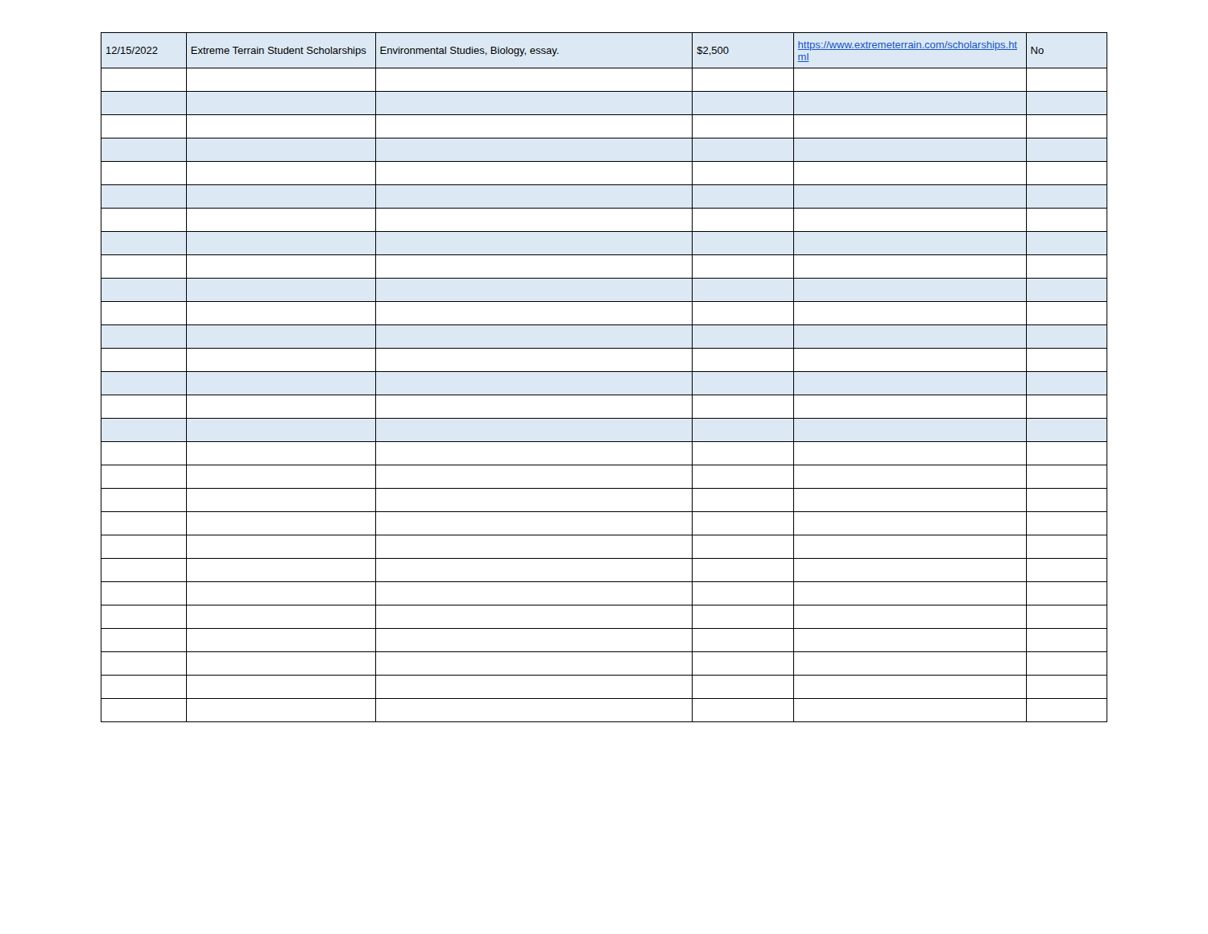| 12/15/2022 | Extreme Terrain Student Scholarships | Environmental Studies, Biology, essay. | $2,500 | https://www.extremeterrain.com/scholarships.html | No |